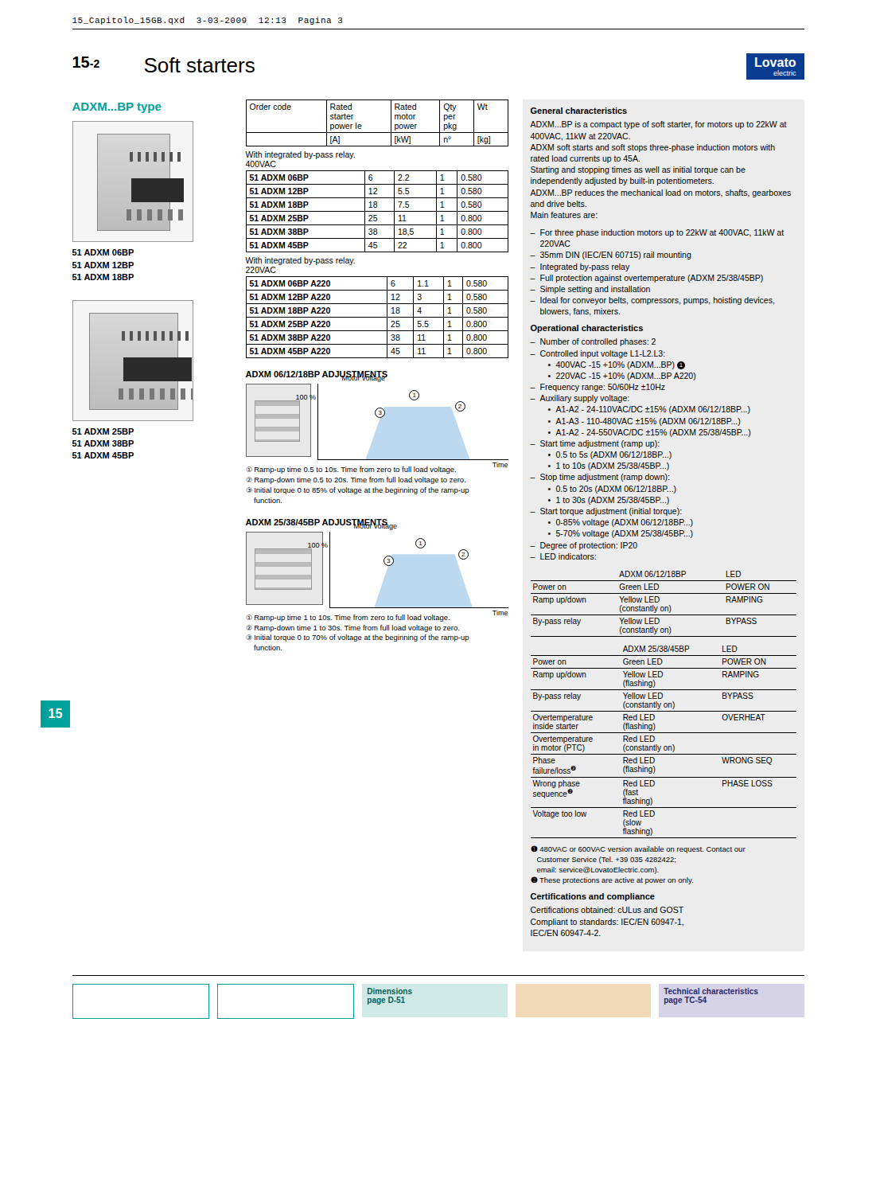15_Capitolo_15GB.qxd 3-03-2009 12:13 Pagina 3
15-2
Soft starters
Lovatoelectric
ADXM...BP type
51 ADXM 06BP
51 ADXM 12BP
51 ADXM 18BP
51 ADXM 25BP
51 ADXM 38BP
51 ADXM 45BP
| Order code | Rated starter power Ie | Rated motor power | Qty per pkg | Wt |
| --- | --- | --- | --- | --- |
| | [A] | [kW] | n° | [kg] |
With integrated by-pass relay.
400VAC
| 51 ADXM 06BP | 6 | 2.2 | 1 | 0.580 |
| 51 ADXM 12BP | 12 | 5.5 | 1 | 0.580 |
| 51 ADXM 18BP | 18 | 7.5 | 1 | 0.580 |
| 51 ADXM 25BP | 25 | 11 | 1 | 0.800 |
| 51 ADXM 38BP | 38 | 18,5 | 1 | 0.800 |
| 51 ADXM 45BP | 45 | 22 | 1 | 0.800 |
With integrated by-pass relay.
220VAC
| 51 ADXM 06BP A220 | 6 | 1.1 | 1 | 0.580 |
| 51 ADXM 12BP A220 | 12 | 3 | 1 | 0.580 |
| 51 ADXM 18BP A220 | 18 | 4 | 1 | 0.580 |
| 51 ADXM 25BP A220 | 25 | 5.5 | 1 | 0.800 |
| 51 ADXM 38BP A220 | 38 | 11 | 1 | 0.800 |
| 51 ADXM 45BP A220 | 45 | 11 | 1 | 0.800 |
ADXM 06/12/18BP ADJUSTMENTS
Motor voltage 100 % Time
1 2 3
① Ramp-up time 0.5 to 10s. Time from zero to full load voltage.
② Ramp-down time 0.5 to 20s. Time from full load voltage to zero.
③ Initial torque 0 to 85% of voltage at the beginning of the ramp-up
function.
ADXM 25/38/45BP ADJUSTMENTS
Motor voltage 100 % Time
1 2 3
① Ramp-up time 1 to 10s. Time from zero to full load voltage.
② Ramp-down time 1 to 30s. Time from full load voltage to zero.
③ Initial torque 0 to 70% of voltage at the beginning of the ramp-up
function.
General characteristics
ADXM...BP is a compact type of soft starter, for motors up to 22kW at 400VAC, 11kW at 220VAC.
ADXM soft starts and soft stops three-phase induction motors with rated load currents up to 45A.
Starting and stopping times as well as initial torque can be independently adjusted by built-in potentiometers.
ADXM...BP reduces the mechanical load on motors, shafts, gearboxes and drive belts.
Main features are:
For three phase induction motors up to 22kW at 400VAC, 11kW at 220VAC
35mm DIN (IEC/EN 60715) rail mounting
Integrated by-pass relay
Full protection against overtemperature (ADXM 25/38/45BP)
Simple setting and installation
Ideal for conveyor belts, compressors, pumps, hoisting devices, blowers, fans, mixers.
Operational characteristics
Number of controlled phases: 2
Controlled input voltage L1-L2.L3:
400VAC -15 +10% (ADXM...BP) 1
220VAC -15 +10% (ADXM...BP A220)
Frequency range: 50/60Hz ±10Hz
Auxiliary supply voltage:
A1-A2 - 24-110VAC/DC ±15% (ADXM 06/12/18BP...)
A1-A3 - 110-480VAC ±15% (ADXM 06/12/18BP...)
A1-A2 - 24-550VAC/DC ±15% (ADXM 25/38/45BP...)
Start time adjustment (ramp up):
0.5 to 5s (ADXM 06/12/18BP...)
1 to 10s (ADXM 25/38/45BP...)
Stop time adjustment (ramp down):
0.5 to 20s (ADXM 06/12/18BP...)
1 to 30s (ADXM 25/38/45BP...)
Start torque adjustment (initial torque):
0-85% voltage (ADXM 06/12/18BP...)
5-70% voltage (ADXM 25/38/45BP...)
Degree of protection: IP20
LED indicators:
| | ADXM 06/12/18BP | LED |
| Power on | Green LED | POWER ON |
| Ramp up/down | Yellow LED (constantly on) | RAMPING |
| By-pass relay | Yellow LED (constantly on) | BYPASS |
| | ADXM 25/38/45BP | LED |
| Power on | Green LED | POWER ON |
| Ramp up/down | Yellow LED (flashing) | RAMPING |
| By-pass relay | Yellow LED (constantly on) | BYPASS |
| Overtemperature inside starter | Red LED (flashing) | OVERHEAT |
| Overtemperature in motor (PTC) | Red LED (constantly on) | |
| Phase failure/loss ❷ | Red LED (flashing) | WRONG SEQ |
| Wrong phase sequence ❷ | Red LED (fast flashing) | PHASE LOSS |
| Voltage too low | Red LED (slow flashing) | |
❶ 480VAC or 600VAC version available on request. Contact our
Customer Service (Tel. +39 035 4282422;
email: service@LovatoElectric.com).
❷ These protections are active at power on only.
Certifications and compliance
Certifications obtained: cULus and GOST
Compliant to standards: IEC/EN 60947-1,
IEC/EN 60947-4-2.
15
Dimensions
page D-51
Technical characteristics
page TC-54